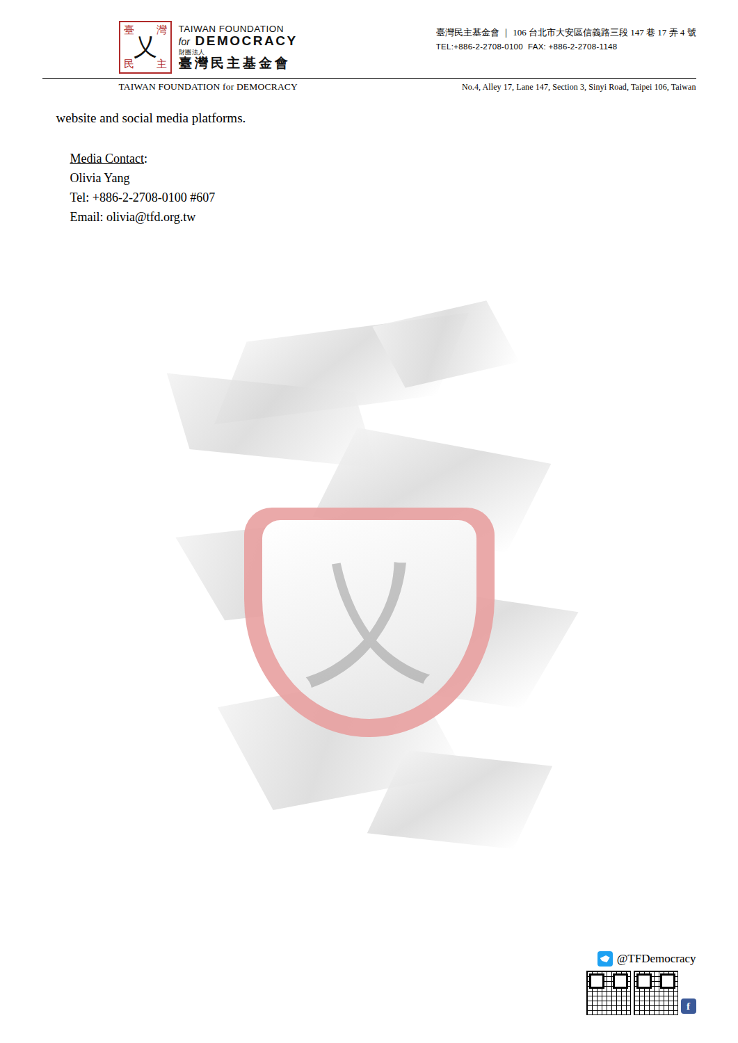臺 灣 民 主 乂
TAIWAN FOUNDATION
for DEMOCRACY
財團法人
臺灣民主基金會
臺灣民主基金會 ｜ 106 台北市大安區信義路三段 147 巷 17 弄 4 號
TEL:+886-2-2708-0100 FAX: +886-2-2708-1148
TAIWAN FOUNDATION for DEMOCRACY
No.4, Alley 17, Lane 147, Section 3, Sinyi Road, Taipei 106, Taiwan
website and social media platforms.
Media Contact:
Olivia Yang
Tel: +886-2-2708-0100 #607
Email: olivia@tfd.org.tw
乂
@TFDemocracy